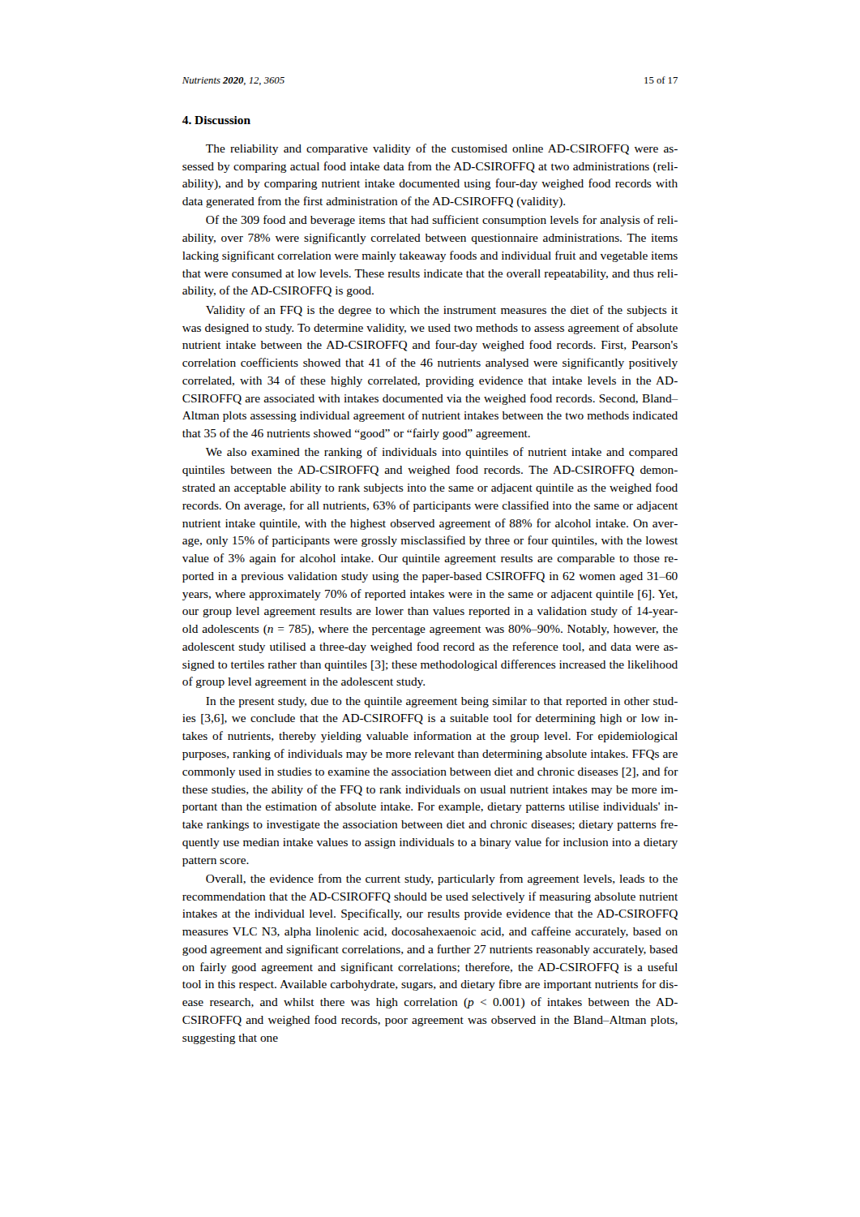Nutrients 2020, 12, 3605 15 of 17
4. Discussion
The reliability and comparative validity of the customised online AD-CSIROFFQ were assessed by comparing actual food intake data from the AD-CSIROFFQ at two administrations (reliability), and by comparing nutrient intake documented using four-day weighed food records with data generated from the first administration of the AD-CSIROFFQ (validity).
Of the 309 food and beverage items that had sufficient consumption levels for analysis of reliability, over 78% were significantly correlated between questionnaire administrations. The items lacking significant correlation were mainly takeaway foods and individual fruit and vegetable items that were consumed at low levels. These results indicate that the overall repeatability, and thus reliability, of the AD-CSIROFFQ is good.
Validity of an FFQ is the degree to which the instrument measures the diet of the subjects it was designed to study. To determine validity, we used two methods to assess agreement of absolute nutrient intake between the AD-CSIROFFQ and four-day weighed food records. First, Pearson's correlation coefficients showed that 41 of the 46 nutrients analysed were significantly positively correlated, with 34 of these highly correlated, providing evidence that intake levels in the AD-CSIROFFQ are associated with intakes documented via the weighed food records. Second, Bland–Altman plots assessing individual agreement of nutrient intakes between the two methods indicated that 35 of the 46 nutrients showed “good” or “fairly good” agreement.
We also examined the ranking of individuals into quintiles of nutrient intake and compared quintiles between the AD-CSIROFFQ and weighed food records. The AD-CSIROFFQ demonstrated an acceptable ability to rank subjects into the same or adjacent quintile as the weighed food records. On average, for all nutrients, 63% of participants were classified into the same or adjacent nutrient intake quintile, with the highest observed agreement of 88% for alcohol intake. On average, only 15% of participants were grossly misclassified by three or four quintiles, with the lowest value of 3% again for alcohol intake. Our quintile agreement results are comparable to those reported in a previous validation study using the paper-based CSIROFFQ in 62 women aged 31–60 years, where approximately 70% of reported intakes were in the same or adjacent quintile [6]. Yet, our group level agreement results are lower than values reported in a validation study of 14-year-old adolescents (n = 785), where the percentage agreement was 80%–90%. Notably, however, the adolescent study utilised a three-day weighed food record as the reference tool, and data were assigned to tertiles rather than quintiles [3]; these methodological differences increased the likelihood of group level agreement in the adolescent study.
In the present study, due to the quintile agreement being similar to that reported in other studies [3,6], we conclude that the AD-CSIROFFQ is a suitable tool for determining high or low intakes of nutrients, thereby yielding valuable information at the group level. For epidemiological purposes, ranking of individuals may be more relevant than determining absolute intakes. FFQs are commonly used in studies to examine the association between diet and chronic diseases [2], and for these studies, the ability of the FFQ to rank individuals on usual nutrient intakes may be more important than the estimation of absolute intake. For example, dietary patterns utilise individuals' intake rankings to investigate the association between diet and chronic diseases; dietary patterns frequently use median intake values to assign individuals to a binary value for inclusion into a dietary pattern score.
Overall, the evidence from the current study, particularly from agreement levels, leads to the recommendation that the AD-CSIROFFQ should be used selectively if measuring absolute nutrient intakes at the individual level. Specifically, our results provide evidence that the AD-CSIROFFQ measures VLC N3, alpha linolenic acid, docosahexaenoic acid, and caffeine accurately, based on good agreement and significant correlations, and a further 27 nutrients reasonably accurately, based on fairly good agreement and significant correlations; therefore, the AD-CSIROFFQ is a useful tool in this respect. Available carbohydrate, sugars, and dietary fibre are important nutrients for disease research, and whilst there was high correlation (p < 0.001) of intakes between the AD-CSIROFFQ and weighed food records, poor agreement was observed in the Bland–Altman plots, suggesting that one